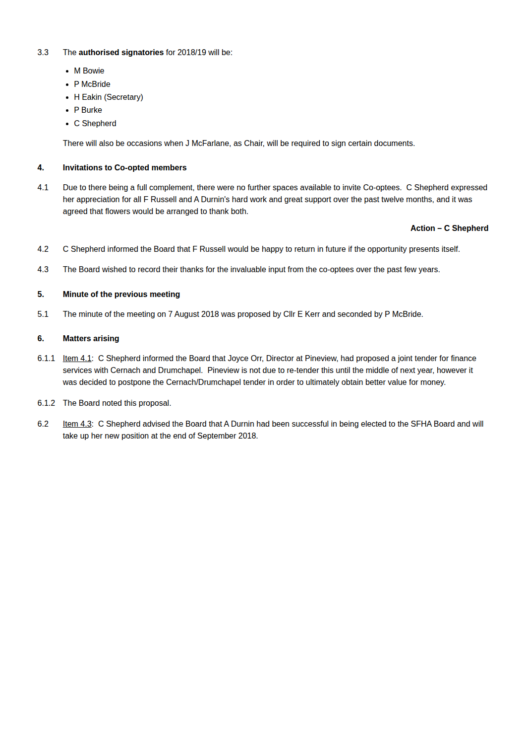3.3
The authorised signatories for 2018/19 will be:
M Bowie
P McBride
H Eakin (Secretary)
P Burke
C Shepherd
There will also be occasions when J McFarlane, as Chair, will be required to sign certain documents.
4. Invitations to Co-opted members
4.1
Due to there being a full complement, there were no further spaces available to invite Co-optees. C Shepherd expressed her appreciation for all F Russell and A Durnin's hard work and great support over the past twelve months, and it was agreed that flowers would be arranged to thank both.
Action – C Shepherd
4.2
C Shepherd informed the Board that F Russell would be happy to return in future if the opportunity presents itself.
4.3
The Board wished to record their thanks for the invaluable input from the co-optees over the past few years.
5. Minute of the previous meeting
5.1
The minute of the meeting on 7 August 2018 was proposed by Cllr E Kerr and seconded by P McBride.
6. Matters arising
6.1.1
Item 4.1: C Shepherd informed the Board that Joyce Orr, Director at Pineview, had proposed a joint tender for finance services with Cernach and Drumchapel. Pineview is not due to re-tender this until the middle of next year, however it was decided to postpone the Cernach/Drumchapel tender in order to ultimately obtain better value for money.
6.1.2
The Board noted this proposal.
6.2
Item 4.3: C Shepherd advised the Board that A Durnin had been successful in being elected to the SFHA Board and will take up her new position at the end of September 2018.